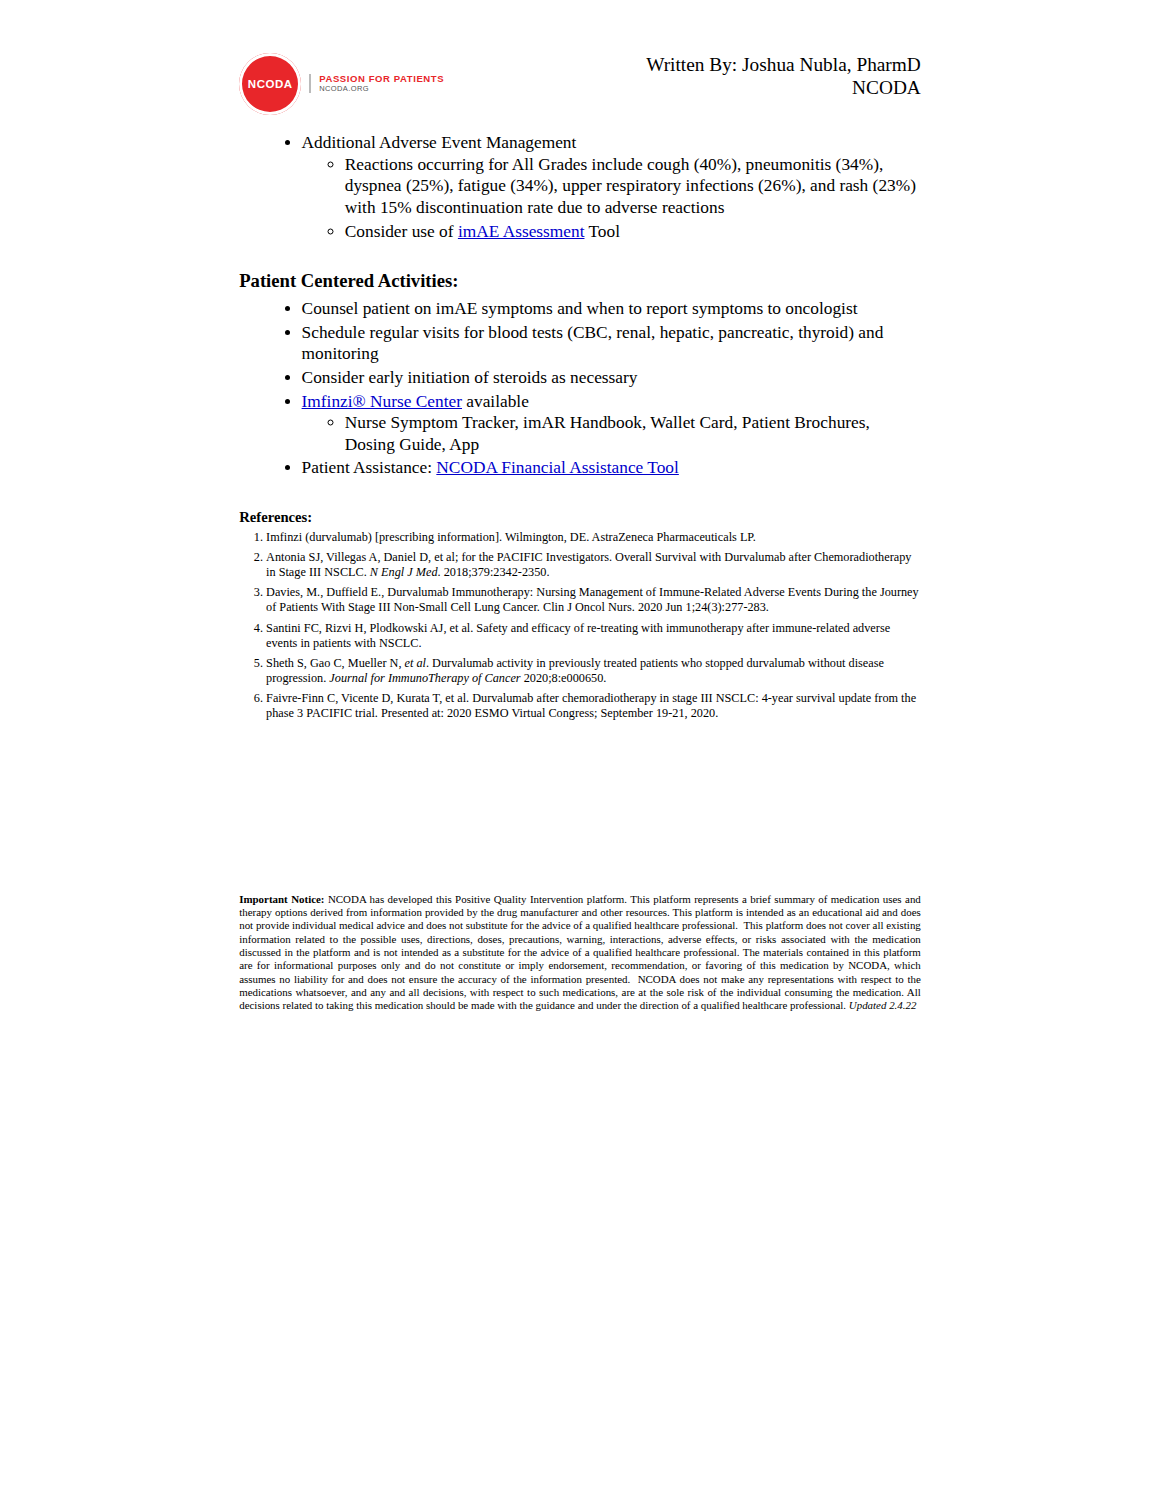PASSION FOR PATIENTS
NCODA.ORG
Written By: Joshua Nubla, PharmD
NCODA
Additional Adverse Event Management
Reactions occurring for All Grades include cough (40%), pneumonitis (34%), dyspnea (25%), fatigue (34%), upper respiratory infections (26%), and rash (23%) with 15% discontinuation rate due to adverse reactions
Consider use of imAE Assessment Tool
Patient Centered Activities:
Counsel patient on imAE symptoms and when to report symptoms to oncologist
Schedule regular visits for blood tests (CBC, renal, hepatic, pancreatic, thyroid) and monitoring
Consider early initiation of steroids as necessary
Imfinzi® Nurse Center available
Nurse Symptom Tracker, imAR Handbook, Wallet Card, Patient Brochures, Dosing Guide, App
Patient Assistance: NCODA Financial Assistance Tool
References:
Imfinzi (durvalumab) [prescribing information]. Wilmington, DE. AstraZeneca Pharmaceuticals LP.
Antonia SJ, Villegas A, Daniel D, et al; for the PACIFIC Investigators. Overall Survival with Durvalumab after Chemoradiotherapy in Stage III NSCLC. N Engl J Med. 2018;379:2342-2350.
Davies, M., Duffield E., Durvalumab Immunotherapy: Nursing Management of Immune-Related Adverse Events During the Journey of Patients With Stage III Non-Small Cell Lung Cancer. Clin J Oncol Nurs. 2020 Jun 1;24(3):277-283.
Santini FC, Rizvi H, Plodkowski AJ, et al. Safety and efficacy of re-treating with immunotherapy after immune-related adverse events in patients with NSCLC.
Sheth S, Gao C, Mueller N, et al. Durvalumab activity in previously treated patients who stopped durvalumab without disease progression. Journal for ImmunoTherapy of Cancer 2020;8:e000650.
Faivre-Finn C, Vicente D, Kurata T, et al. Durvalumab after chemoradiotherapy in stage III NSCLC: 4-year survival update from the phase 3 PACIFIC trial. Presented at: 2020 ESMO Virtual Congress; September 19-21, 2020.
Important Notice: NCODA has developed this Positive Quality Intervention platform. This platform represents a brief summary of medication uses and therapy options derived from information provided by the drug manufacturer and other resources. This platform is intended as an educational aid and does not provide individual medical advice and does not substitute for the advice of a qualified healthcare professional. This platform does not cover all existing information related to the possible uses, directions, doses, precautions, warning, interactions, adverse effects, or risks associated with the medication discussed in the platform and is not intended as a substitute for the advice of a qualified healthcare professional. The materials contained in this platform are for informational purposes only and do not constitute or imply endorsement, recommendation, or favoring of this medication by NCODA, which assumes no liability for and does not ensure the accuracy of the information presented. NCODA does not make any representations with respect to the medications whatsoever, and any and all decisions, with respect to such medications, are at the sole risk of the individual consuming the medication. All decisions related to taking this medication should be made with the guidance and under the direction of a qualified healthcare professional. Updated 2.4.22